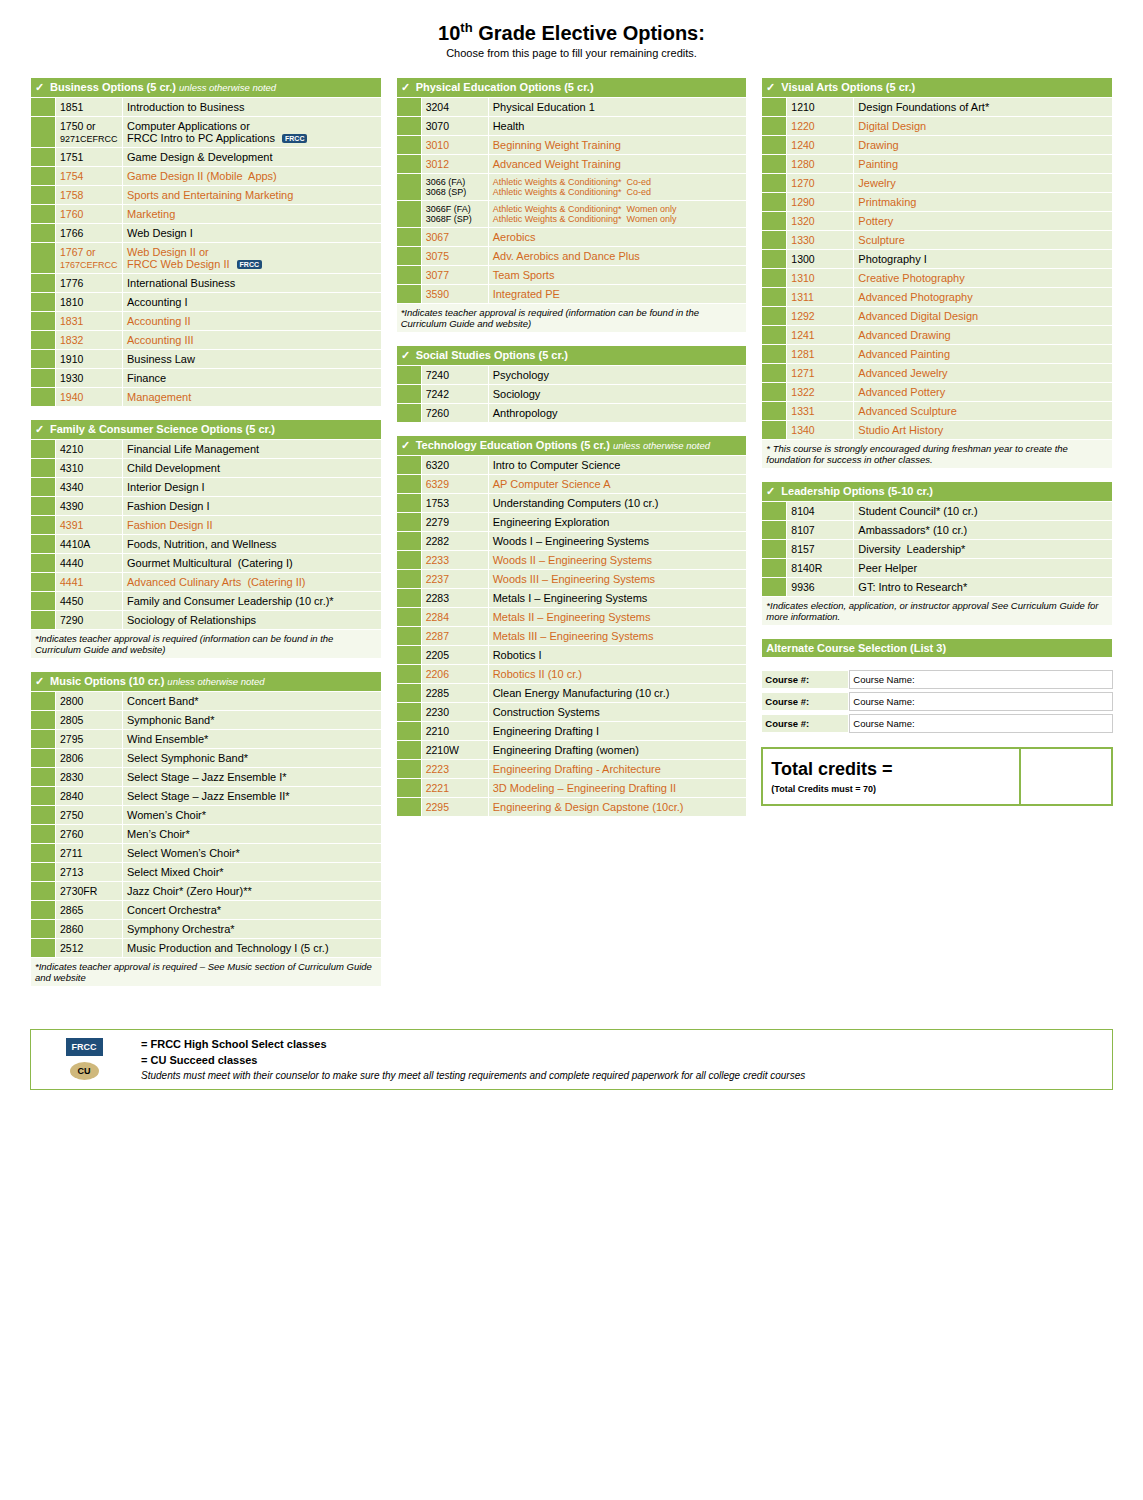10th Grade Elective Options:
Choose from this page to fill your remaining credits.
| ✓ Business Options (5 cr.) unless otherwise noted |
| | 1851 | Introduction to Business |
| | 1750 or 9271CEFRCC | Computer Applications or FRCC Intro to PC Applications FRCC |
| | 1751 | Game Design & Development |
| | 1754 | Game Design II (Mobile Apps) |
| | 1758 | Sports and Entertaining Marketing |
| | 1760 | Marketing |
| | 1766 | Web Design I |
| | 1767 or 1767CEFRCC | Web Design II or FRCC Web Design II FRCC |
| | 1776 | International Business |
| | 1810 | Accounting I |
| | 1831 | Accounting II |
| | 1832 | Accounting III |
| | 1910 | Business Law |
| | 1930 | Finance |
| | 1940 | Management |
| ✓ Family & Consumer Science Options (5 cr.) |
| | 4210 | Financial Life Management |
| | 4310 | Child Development |
| | 4340 | Interior Design I |
| | 4390 | Fashion Design I |
| | 4391 | Fashion Design II |
| | 4410A | Foods, Nutrition, and Wellness |
| | 4440 | Gourmet Multicultural (Catering I) |
| | 4441 | Advanced Culinary Arts (Catering II) |
| | 4450 | Family and Consumer Leadership (10 cr.)* |
| | 7290 | Sociology of Relationships |
| *Indicates teacher approval is required (information can be found in the Curriculum Guide and website) |
| ✓ Music Options (10 cr.) unless otherwise noted |
| | 2800 | Concert Band* |
| | 2805 | Symphonic Band* |
| | 2795 | Wind Ensemble* |
| | 2806 | Select Symphonic Band* |
| | 2830 | Select Stage – Jazz Ensemble I* |
| | 2840 | Select Stage – Jazz Ensemble II* |
| | 2750 | Women’s Choir* |
| | 2760 | Men’s Choir* |
| | 2711 | Select Women’s Choir* |
| | 2713 | Select Mixed Choir* |
| | 2730FR | Jazz Choir* (Zero Hour)** |
| | 2865 | Concert Orchestra* |
| | 2860 | Symphony Orchestra* |
| | 2512 | Music Production and Technology I (5 cr.) |
| *Indicates teacher approval is required – See Music section of Curriculum Guide and website |
| ✓ Physical Education Options (5 cr.) |
| | 3204 | Physical Education 1 |
| | 3070 | Health |
| | 3010 | Beginning Weight Training |
| | 3012 | Advanced Weight Training |
| | 3066 (FA) 3068 (SP) | Athletic Weights & Conditioning* Co-ed Athletic Weights & Conditioning* Co-ed |
| | 3066F (FA) 3068F (SP) | Athletic Weights & Conditioning* Women only Athletic Weights & Conditioning* Women only |
| | 3067 | Aerobics |
| | 3075 | Adv. Aerobics and Dance Plus |
| | 3077 | Team Sports |
| | 3590 | Integrated PE |
| *Indicates teacher approval is required (information can be found in the Curriculum Guide and website) |
| ✓ Social Studies Options (5 cr.) |
| | 7240 | Psychology |
| | 7242 | Sociology |
| | 7260 | Anthropology |
| ✓ Technology Education Options (5 cr.) unless otherwise noted |
| | 6320 | Intro to Computer Science |
| | 6329 | AP Computer Science A |
| | 1753 | Understanding Computers (10 cr.) |
| | 2279 | Engineering Exploration |
| | 2282 | Woods I – Engineering Systems |
| | 2233 | Woods II – Engineering Systems |
| | 2237 | Woods III – Engineering Systems |
| | 2283 | Metals I – Engineering Systems |
| | 2284 | Metals II – Engineering Systems |
| | 2287 | Metals III – Engineering Systems |
| | 2205 | Robotics I |
| | 2206 | Robotics II (10 cr.) |
| | 2285 | Clean Energy Manufacturing (10 cr.) |
| | 2230 | Construction Systems |
| | 2210 | Engineering Drafting I |
| | 2210W | Engineering Drafting (women) |
| | 2223 | Engineering Drafting - Architecture |
| | 2221 | 3D Modeling – Engineering Drafting II |
| | 2295 | Engineering & Design Capstone (10cr.) |
| ✓ Visual Arts Options (5 cr.) |
| | 1210 | Design Foundations of Art* |
| | 1220 | Digital Design |
| | 1240 | Drawing |
| | 1280 | Painting |
| | 1270 | Jewelry |
| | 1290 | Printmaking |
| | 1320 | Pottery |
| | 1330 | Sculpture |
| | 1300 | Photography I |
| | 1310 | Creative Photography |
| | 1311 | Advanced Photography |
| | 1292 | Advanced Digital Design |
| | 1241 | Advanced Drawing |
| | 1281 | Advanced Painting |
| | 1271 | Advanced Jewelry |
| | 1322 | Advanced Pottery |
| | 1331 | Advanced Sculpture |
| | 1340 | Studio Art History |
| * This course is strongly encouraged during freshman year to create the foundation for success in other classes. |
| ✓ Leadership Options (5-10 cr.) |
| | 8104 | Student Council* (10 cr.) |
| | 8107 | Ambassadors* (10 cr.) |
| | 8157 | Diversity Leadership* |
| | 8140R | Peer Helper |
| | 9936 | GT: Intro to Research* |
| *Indicates election, application, or instructor approval See Curriculum Guide for more information. |
| Alternate Course Selection (List 3) |
Course #:
Course Name:
Course #:
Course Name:
Course #:
Course Name:
Total credits = (Total Credits must = 70)
FRCC
CU
= FRCC High School Select classes
= CU Succeed classes
Students must meet with their counselor to make sure thy meet all testing requirements and complete required paperwork for all college credit courses